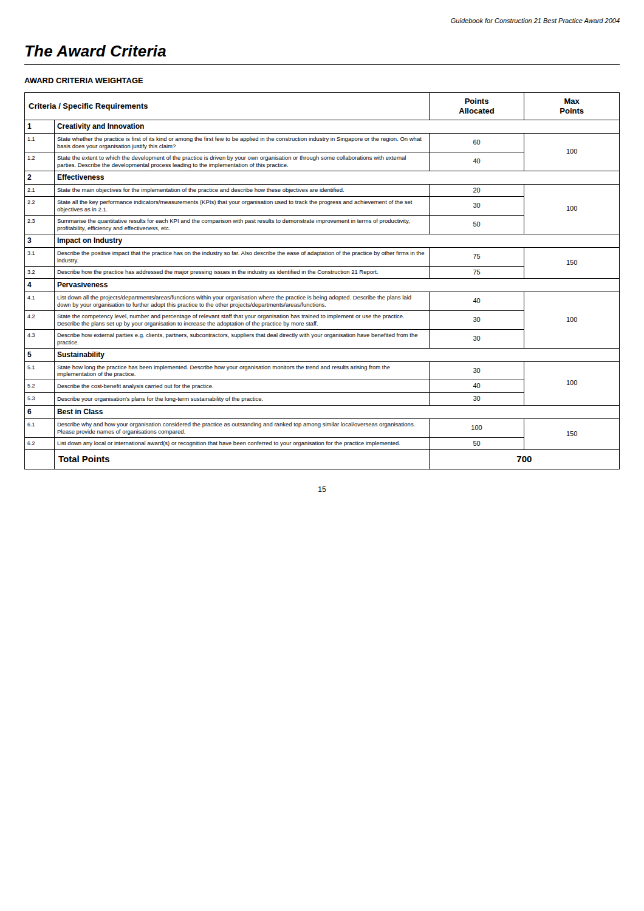Guidebook for Construction 21 Best Practice Award 2004
The Award Criteria
AWARD CRITERIA WEIGHTAGE
| Criteria / Specific Requirements | Points Allocated | Max Points |
| --- | --- | --- |
| 1 | Creativity and Innovation |
| 1.1 | State whether the practice is first of its kind or among the first few to be applied in the construction industry in Singapore or the region. On what basis does your organisation justify this claim? | 60 | 100 |
| 1.2 | State the extent to which the development of the practice is driven by your own organisation or through some collaborations with external parties. Describe the developmental process leading to the implementation of this practice. | 40 |
| 2 | Effectiveness |
| 2.1 | State the main objectives for the implementation of the practice and describe how these objectives are identified. | 20 | 100 |
| 2.2 | State all the key performance indicators/measurements (KPIs) that your organisation used to track the progress and achievement of the set objectives as in 2.1. | 30 |
| 2.3 | Summarise the quantitative results for each KPI and the comparison with past results to demonstrate improvement in terms of productivity, profitability, efficiency and effectiveness, etc. | 50 |
| 3 | Impact on Industry |
| 3.1 | Describe the positive impact that the practice has on the industry so far. Also describe the ease of adaptation of the practice by other firms in the industry. | 75 | 150 |
| 3.2 | Describe how the practice has addressed the major pressing issues in the industry as identified in the Construction 21 Report. | 75 |
| 4 | Pervasiveness |
| 4.1 | List down all the projects/departments/areas/functions within your organisation where the practice is being adopted. Describe the plans laid down by your organisation to further adopt this practice to the other projects/departments/areas/functions. | 40 | 100 |
| 4.2 | State the competency level, number and percentage of relevant staff that your organisation has trained to implement or use the practice. Describe the plans set up by your organisation to increase the adoptation of the practice by more staff. | 30 |
| 4.3 | Describe how external parties e.g. clients, partners, subcontractors, suppliers that deal directly with your organisation have benefited from the practice. | 30 |
| 5 | Sustainability |
| 5.1 | State how long the practice has been implemented. Describe how your organisation monitors the trend and results arising from the implementation of the practice. | 30 | 100 |
| 5.2 | Describe the cost-benefit analysis carried out for the practice. | 40 |
| 5.3 | Describe your organisation's plans for the long-term sustainability of the practice. | 30 |
| 6 | Best in Class |
| 6.1 | Describe why and how your organisation considered the practice as outstanding and ranked top among similar local/overseas organisations. Please provide names of organisations compared. | 100 | 150 |
| 6.2 | List down any local or international award(s) or recognition that have been conferred to your organisation for the practice implemented. | 50 |
| | Total Points | 700 |
15